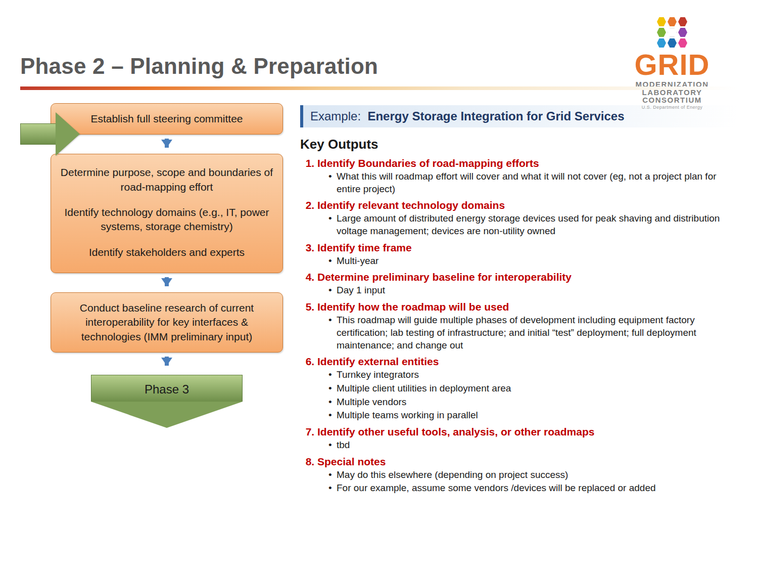Phase 2 – Planning & Preparation
GRID
MODERNIZATION
LABORATORY
CONSORTIUM
U.S. Department of Energy
Establish full steering committee
Determine purpose, scope and boundaries of
road-mapping effort
Identify technology domains (e.g., IT, power systems, storage chemistry)
Identify stakeholders and experts
Conduct baseline research of current interoperability for key interfaces & technologies (IMM preliminary input)
Phase 3
Example: Energy Storage Integration for Grid Services
Key Outputs
Identify Boundaries of road-mapping efforts
What this will roadmap effort will cover and what it will not cover (eg, not a project plan for entire project)
Identify relevant technology domains
Large amount of distributed energy storage devices used for peak shaving and distribution voltage management; devices are non-utility owned
Identify time frame
Multi-year
Determine preliminary baseline for interoperability
Day 1 input
Identify how the roadmap will be used
This roadmap will guide multiple phases of development including equipment factory certification; lab testing of infrastructure; and initial “test” deployment; full deployment maintenance; and change out
Identify external entities
Turnkey integrators
Multiple client utilities in deployment area
Multiple vendors
Multiple teams working in parallel
Identify other useful tools, analysis, or other roadmaps
tbd
Special notes
May do this elsewhere (depending on project success)
For our example, assume some vendors /devices will be replaced or added